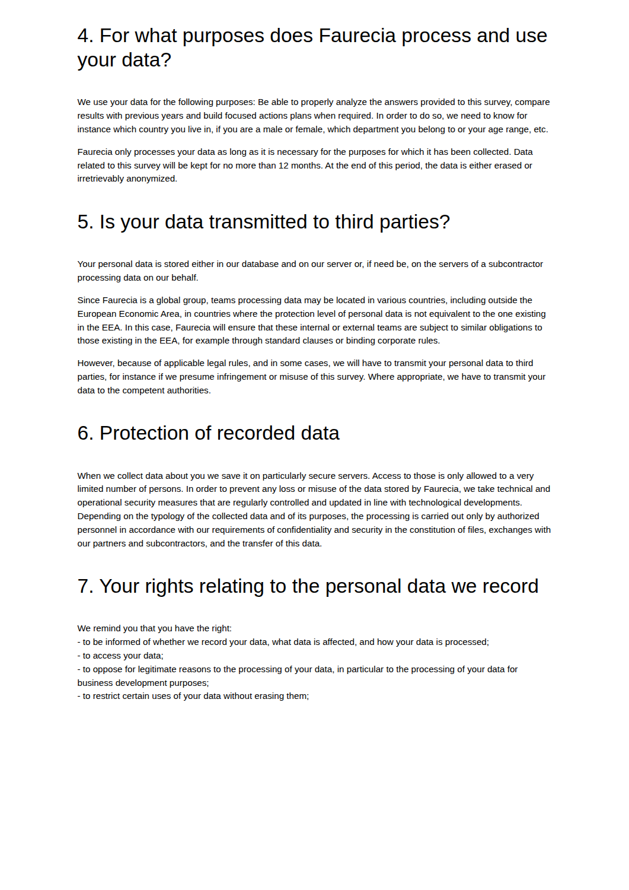4. For what purposes does Faurecia process and use your data?
We use your data for the following purposes: Be able to properly analyze the answers provided to this survey, compare results with previous years and build focused actions plans when required. In order to do so, we need to know for instance which country you live in, if you are a male or female, which department you belong to or your age range, etc.
Faurecia only processes your data as long as it is necessary for the purposes for which it has been collected. Data related to this survey will be kept for no more than 12 months. At the end of this period, the data is either erased or irretrievably anonymized.
5. Is your data transmitted to third parties?
Your personal data is stored either in our database and on our server or, if need be, on the servers of a subcontractor processing data on our behalf.
Since Faurecia is a global group, teams processing data may be located in various countries, including outside the European Economic Area, in countries where the protection level of personal data is not equivalent to the one existing in the EEA. In this case, Faurecia will ensure that these internal or external teams are subject to similar obligations to those existing in the EEA, for example through standard clauses or binding corporate rules.
However, because of applicable legal rules, and in some cases, we will have to transmit your personal data to third parties, for instance if we presume infringement or misuse of this survey. Where appropriate, we have to transmit your data to the competent authorities.
6. Protection of recorded data
When we collect data about you we save it on particularly secure servers. Access to those is only allowed to a very limited number of persons. In order to prevent any loss or misuse of the data stored by Faurecia, we take technical and operational security measures that are regularly controlled and updated in line with technological developments. Depending on the typology of the collected data and of its purposes, the processing is carried out only by authorized personnel in accordance with our requirements of confidentiality and security in the constitution of files, exchanges with our partners and subcontractors, and the transfer of this data.
7. Your rights relating to the personal data we record
We remind you that you have the right:
- to be informed of whether we record your data, what data is affected, and how your data is processed;
- to access your data;
- to oppose for legitimate reasons to the processing of your data, in particular to the processing of your data for business development purposes;
- to restrict certain uses of your data without erasing them;